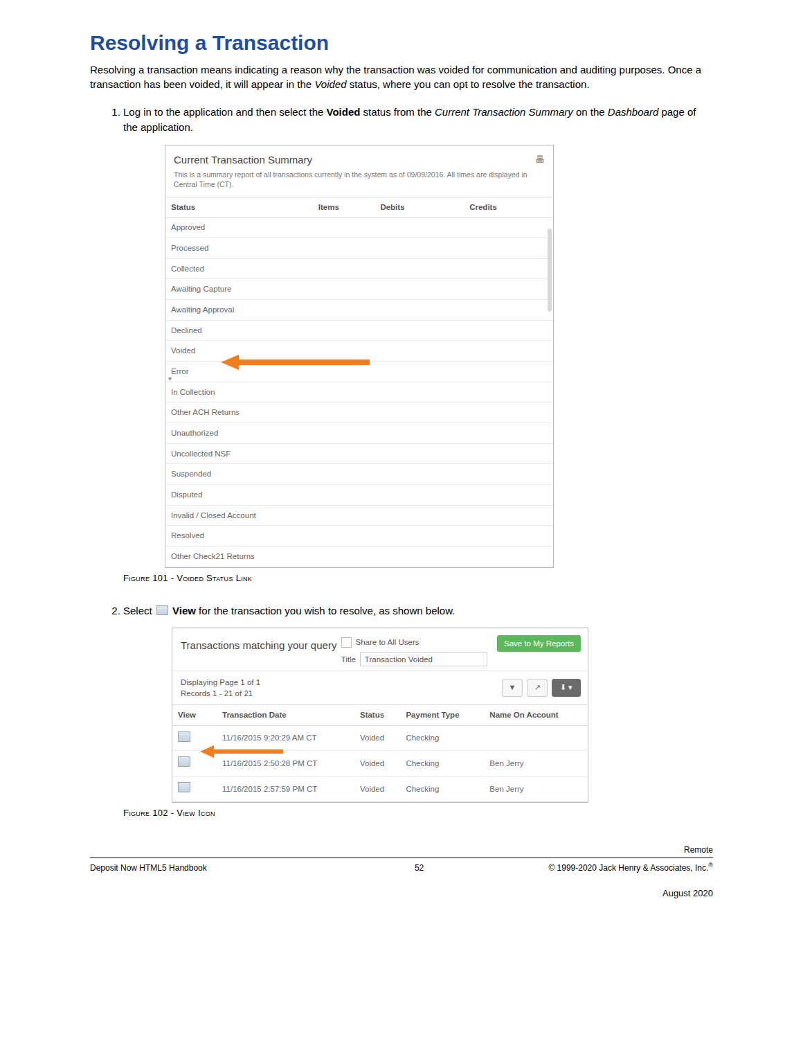Resolving a Transaction
Resolving a transaction means indicating a reason why the transaction was voided for communication and auditing purposes. Once a transaction has been voided, it will appear in the Voided status, where you can opt to resolve the transaction.
Log in to the application and then select the Voided status from the Current Transaction Summary on the Dashboard page of the application.
Current Transaction Summary
🖶
This is a summary report of all transactions currently in the system as of 09/09/2016. All times are displayed in Central Time (CT).
| Status | Items | Debits | Credits |
| --- | --- | --- | --- |
| Approved | | | |
| Processed | | | |
| Collected | | | |
| Awaiting Capture | | | |
| Awaiting Approval | | | |
| Declined | | | |
| Voided | | | |
| Error | | | |
| In Collection | | | |
| Other ACH Returns | | | |
| Unauthorized | | | |
| Uncollected NSF | | | |
| Suspended | | | |
| Disputed | | | |
| Invalid / Closed Account | | | |
| Resolved | | | |
| Other Check21 Returns | | | |
▾
Figure 101 - Voided Status Link
Select View for the transaction you wish to resolve, as shown below.
Transactions matching your query
Share to All Users
Title
Save to My Reports
Displaying Page 1 of 1
Records 1 - 21 of 21
▼
↗
⬇ ▾
| View | Transaction Date | Status | Payment Type | Name On Account |
| --- | --- | --- | --- | --- |
| | 11/16/2015 9:20:29 AM CT | Voided | Checking | |
| | 11/16/2015 2:50:28 PM CT | Voided | Checking | Ben Jerry |
| | 11/16/2015 2:57:59 PM CT | Voided | Checking | Ben Jerry |
Figure 102 - View Icon
Remote
Deposit Now HTML5 Handbook
52
© 1999-2020 Jack Henry & Associates, Inc.®
August 2020